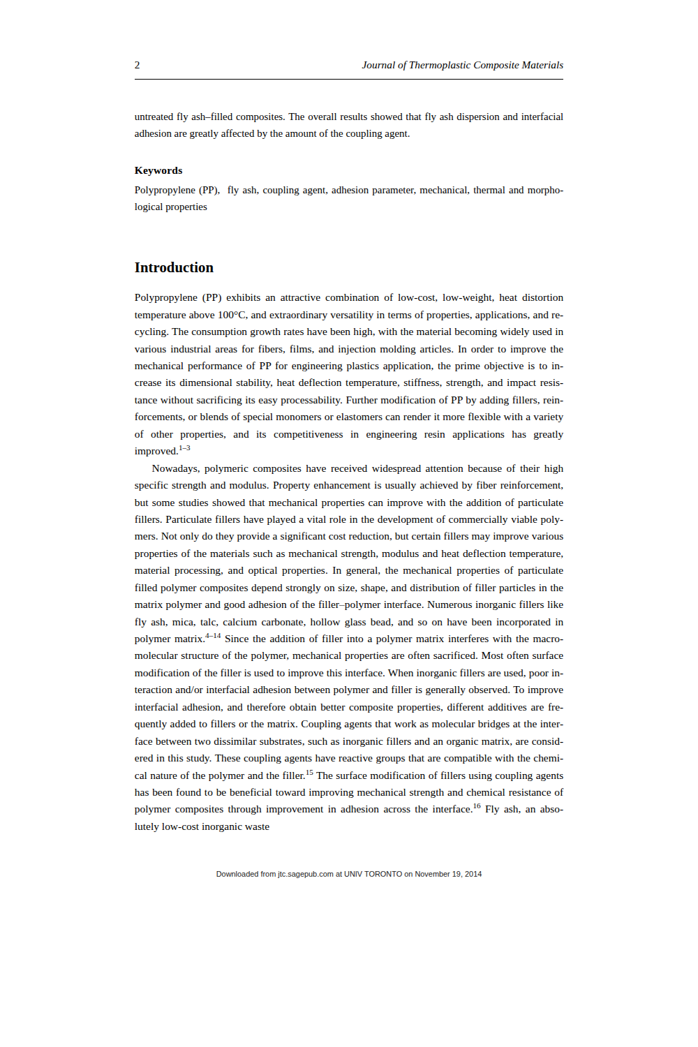2 Journal of Thermoplastic Composite Materials
untreated fly ash–filled composites. The overall results showed that fly ash dispersion and interfacial adhesion are greatly affected by the amount of the coupling agent.
Keywords
Polypropylene (PP), fly ash, coupling agent, adhesion parameter, mechanical, thermal and morphological properties
Introduction
Polypropylene (PP) exhibits an attractive combination of low-cost, low-weight, heat distortion temperature above 100°C, and extraordinary versatility in terms of properties, applications, and recycling. The consumption growth rates have been high, with the material becoming widely used in various industrial areas for fibers, films, and injection molding articles. In order to improve the mechanical performance of PP for engineering plastics application, the prime objective is to increase its dimensional stability, heat deflection temperature, stiffness, strength, and impact resistance without sacrificing its easy processability. Further modification of PP by adding fillers, reinforcements, or blends of special monomers or elastomers can render it more flexible with a variety of other properties, and its competitiveness in engineering resin applications has greatly improved.1–3
Nowadays, polymeric composites have received widespread attention because of their high specific strength and modulus. Property enhancement is usually achieved by fiber reinforcement, but some studies showed that mechanical properties can improve with the addition of particulate fillers. Particulate fillers have played a vital role in the development of commercially viable polymers. Not only do they provide a significant cost reduction, but certain fillers may improve various properties of the materials such as mechanical strength, modulus and heat deflection temperature, material processing, and optical properties. In general, the mechanical properties of particulate filled polymer composites depend strongly on size, shape, and distribution of filler particles in the matrix polymer and good adhesion of the filler–polymer interface. Numerous inorganic fillers like fly ash, mica, talc, calcium carbonate, hollow glass bead, and so on have been incorporated in polymer matrix.4–14 Since the addition of filler into a polymer matrix interferes with the macromolecular structure of the polymer, mechanical properties are often sacrificed. Most often surface modification of the filler is used to improve this interface. When inorganic fillers are used, poor interaction and/or interfacial adhesion between polymer and filler is generally observed. To improve interfacial adhesion, and therefore obtain better composite properties, different additives are frequently added to fillers or the matrix. Coupling agents that work as molecular bridges at the interface between two dissimilar substrates, such as inorganic fillers and an organic matrix, are considered in this study. These coupling agents have reactive groups that are compatible with the chemical nature of the polymer and the filler.15 The surface modification of fillers using coupling agents has been found to be beneficial toward improving mechanical strength and chemical resistance of polymer composites through improvement in adhesion across the interface.16 Fly ash, an absolutely low-cost inorganic waste
Downloaded from jtc.sagepub.com at UNIV TORONTO on November 19, 2014